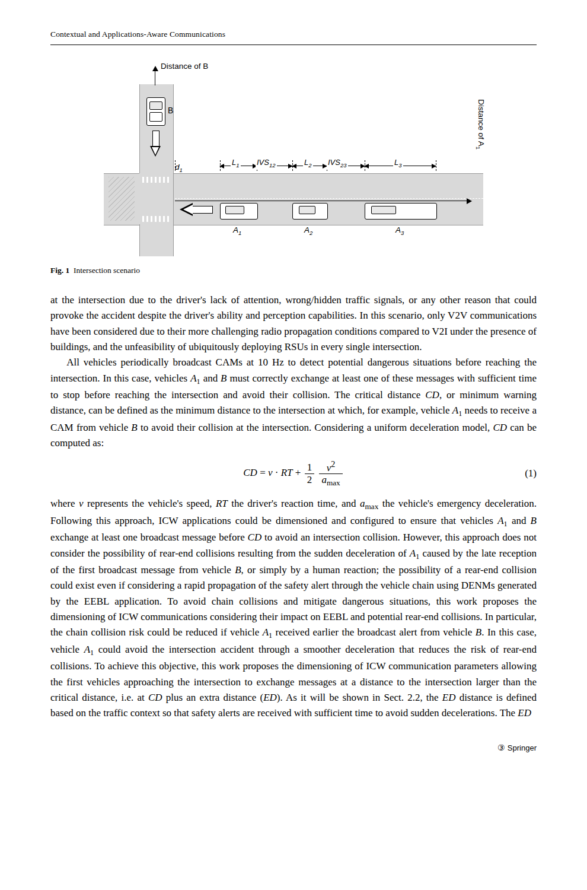Contextual and Applications-Aware Communications
Distance of B
B
L1
IVS12
L2
IVS23
L3
d1
Distance of A1
A1 A2 A3
Fig. 1 Intersection scenario
at the intersection due to the driver's lack of attention, wrong/hidden traffic signals, or any other reason that could provoke the accident despite the driver's ability and perception capabilities. In this scenario, only V2V communications have been considered due to their more challenging radio propagation conditions compared to V2I under the presence of buildings, and the unfeasibility of ubiquitously deploying RSUs in every single intersection.
All vehicles periodically broadcast CAMs at 10 Hz to detect potential dangerous situations before reaching the intersection. In this case, vehicles A1 and B must correctly exchange at least one of these messages with sufficient time to stop before reaching the intersection and avoid their collision. The critical distance CD, or minimum warning distance, can be defined as the minimum distance to the intersection at which, for example, vehicle A1 needs to receive a CAM from vehicle B to avoid their collision at the intersection. Considering a uniform deceleration model, CD can be computed as:
CD = v · RT + 12 v2 amax (1)
where v represents the vehicle's speed, RT the driver's reaction time, and amax the vehicle's emergency deceleration. Following this approach, ICW applications could be dimensioned and configured to ensure that vehicles A1 and B exchange at least one broadcast message before CD to avoid an intersection collision. However, this approach does not consider the possibility of rear-end collisions resulting from the sudden deceleration of A1 caused by the late reception of the first broadcast message from vehicle B, or simply by a human reaction; the possibility of a rear-end collision could exist even if considering a rapid propagation of the safety alert through the vehicle chain using DENMs generated by the EEBL application. To avoid chain collisions and mitigate dangerous situations, this work proposes the dimensioning of ICW communications considering their impact on EEBL and potential rear-end collisions. In particular, the chain collision risk could be reduced if vehicle A1 received earlier the broadcast alert from vehicle B. In this case, vehicle A1 could avoid the intersection accident through a smoother deceleration that reduces the risk of rear-end collisions. To achieve this objective, this work proposes the dimensioning of ICW communication parameters allowing the first vehicles approaching the intersection to exchange messages at a distance to the intersection larger than the critical distance, i.e. at CD plus an extra distance (ED). As it will be shown in Sect. 2.2, the ED distance is defined based on the traffic context so that safety alerts are received with sufficient time to avoid sudden decelerations. The ED
③ Springer